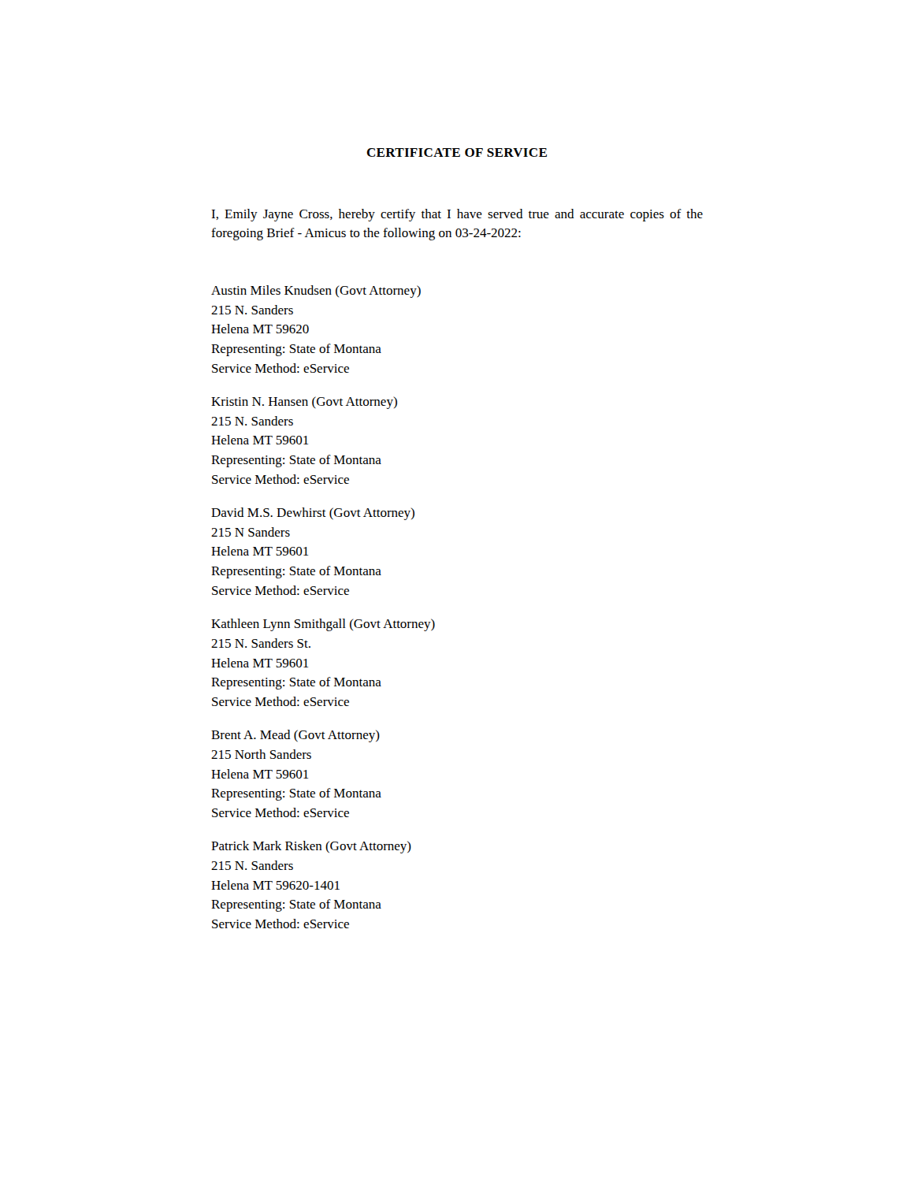CERTIFICATE OF SERVICE
I, Emily Jayne Cross, hereby certify that I have served true and accurate copies of the foregoing Brief - Amicus to the following on 03-24-2022:
Austin Miles Knudsen (Govt Attorney)
215 N. Sanders
Helena MT 59620
Representing: State of Montana
Service Method: eService
Kristin N. Hansen (Govt Attorney)
215 N. Sanders
Helena MT 59601
Representing: State of Montana
Service Method: eService
David M.S. Dewhirst (Govt Attorney)
215 N Sanders
Helena MT 59601
Representing: State of Montana
Service Method: eService
Kathleen Lynn Smithgall (Govt Attorney)
215 N. Sanders St.
Helena MT 59601
Representing: State of Montana
Service Method: eService
Brent A. Mead (Govt Attorney)
215 North Sanders
Helena MT 59601
Representing: State of Montana
Service Method: eService
Patrick Mark Risken (Govt Attorney)
215 N. Sanders
Helena MT 59620-1401
Representing: State of Montana
Service Method: eService